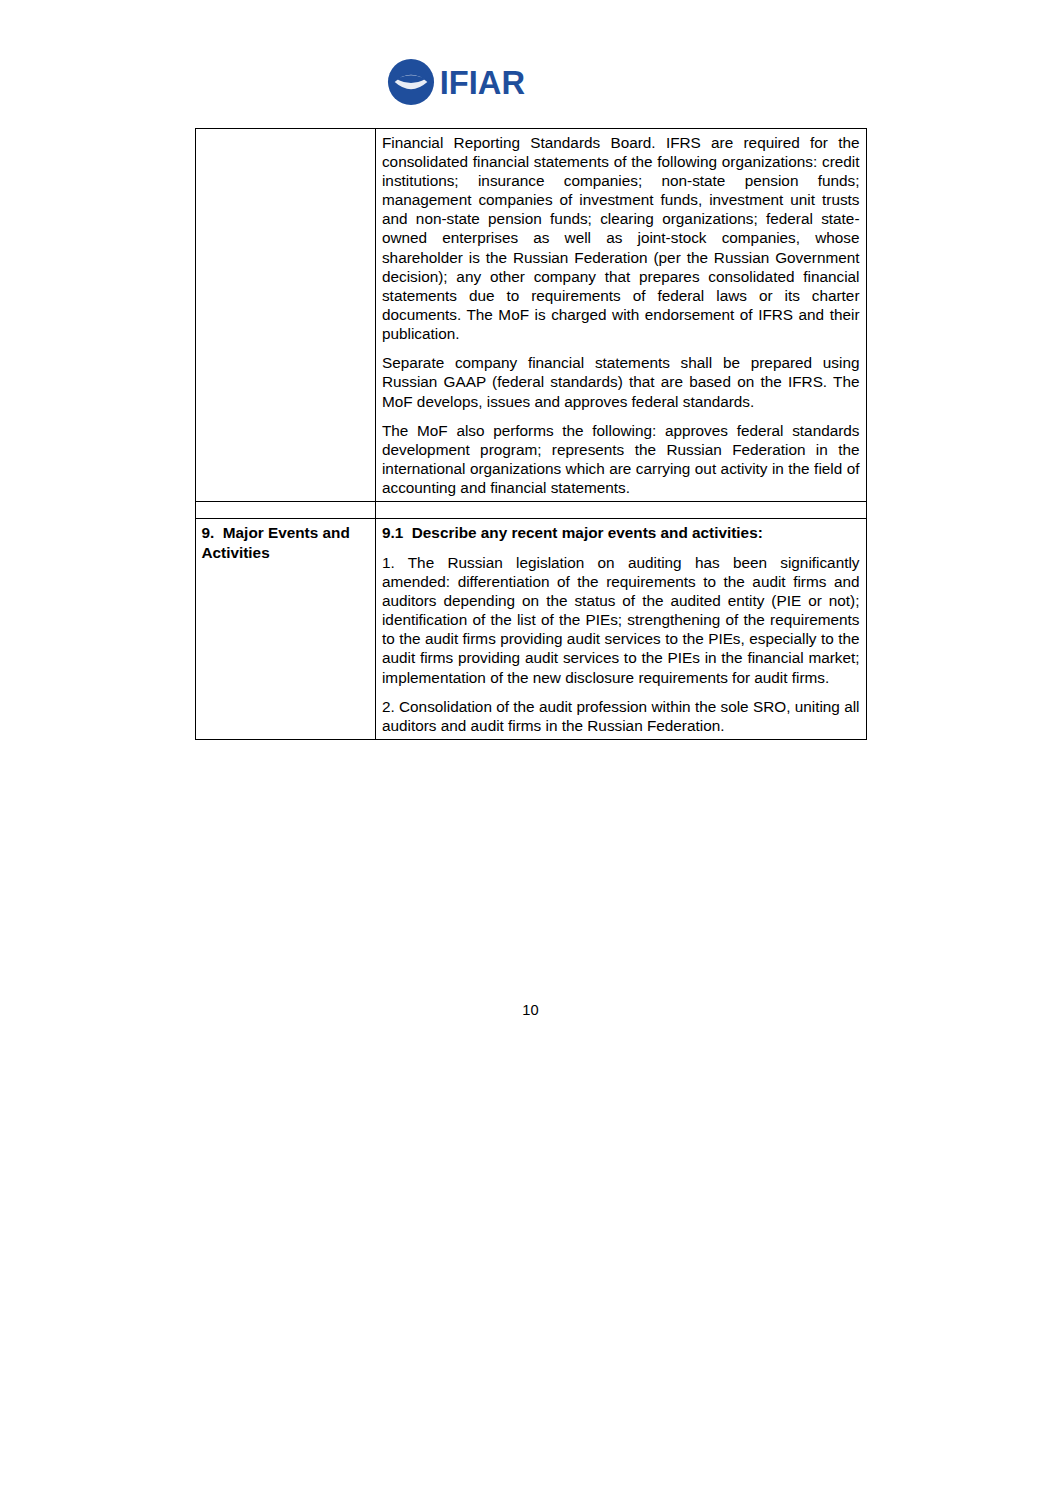IFIAR
| | Financial Reporting Standards Board. IFRS are required for the consolidated financial statements of the following organizations: credit institutions; insurance companies; non-state pension funds; management companies of investment funds, investment unit trusts and non-state pension funds; clearing organizations; federal state-owned enterprises as well as joint-stock companies, whose shareholder is the Russian Federation (per the Russian Government decision); any other company that prepares consolidated financial statements due to requirements of federal laws or its charter documents. The MoF is charged with endorsement of IFRS and their publication. Separate company financial statements shall be prepared using Russian GAAP (federal standards) that are based on the IFRS. The MoF develops, issues and approves federal standards. The MoF also performs the following: approves federal standards development program; represents the Russian Federation in the international organizations which are carrying out activity in the field of accounting and financial statements. |
| 9. Major Events and Activities | 9.1 Describe any recent major events and activities: 1. The Russian legislation on auditing has been significantly amended: differentiation of the requirements to the audit firms and auditors depending on the status of the audited entity (PIE or not); identification of the list of the PIEs; strengthening of the requirements to the audit firms providing audit services to the PIEs, especially to the audit firms providing audit services to the PIEs in the financial market; implementation of the new disclosure requirements for audit firms. 2. Consolidation of the audit profession within the sole SRO, uniting all auditors and audit firms in the Russian Federation. |
10